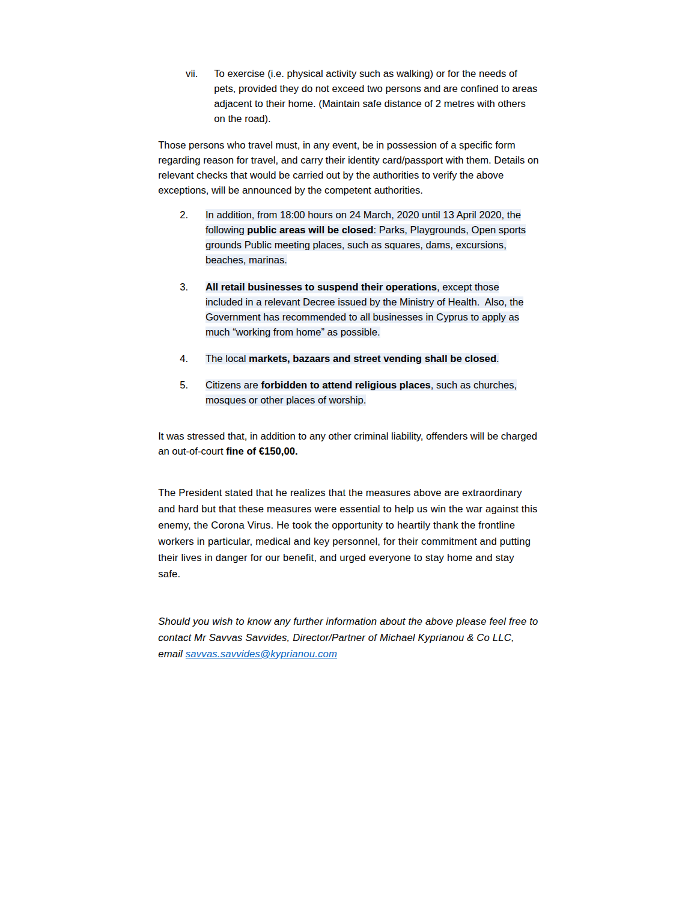vii.
To exercise (i.e. physical activity such as walking) or for the needs of pets, provided they do not exceed two persons and are confined to areas adjacent to their home. (Maintain safe distance of 2 metres with others on the road).
Those persons who travel must, in any event, be in possession of a specific form regarding reason for travel, and carry their identity card/passport with them. Details on relevant checks that would be carried out by the authorities to verify the above exceptions, will be announced by the competent authorities.
2.
In addition, from 18:00 hours on 24 March, 2020 until 13 April 2020, the following public areas will be closed: Parks, Playgrounds, Open sports grounds Public meeting places, such as squares, dams, excursions, beaches, marinas.
3.
All retail businesses to suspend their operations, except those included in a relevant Decree issued by the Ministry of Health. Also, the Government has recommended to all businesses in Cyprus to apply as much “working from home” as possible.
4.
The local markets, bazaars and street vending shall be closed.
5.
Citizens are forbidden to attend religious places, such as churches, mosques or other places of worship.
It was stressed that, in addition to any other criminal liability, offenders will be charged an out-of-court fine of €150,00.
The President stated that he realizes that the measures above are extraordinary and hard but that these measures were essential to help us win the war against this enemy, the Corona Virus. He took the opportunity to heartily thank the frontline workers in particular, medical and key personnel, for their commitment and putting their lives in danger for our benefit, and urged everyone to stay home and stay safe.
Should you wish to know any further information about the above please feel free to contact Mr Savvas Savvides, Director/Partner of Michael Kyprianou & Co LLC, email savvas.savvides@kyprianou.com